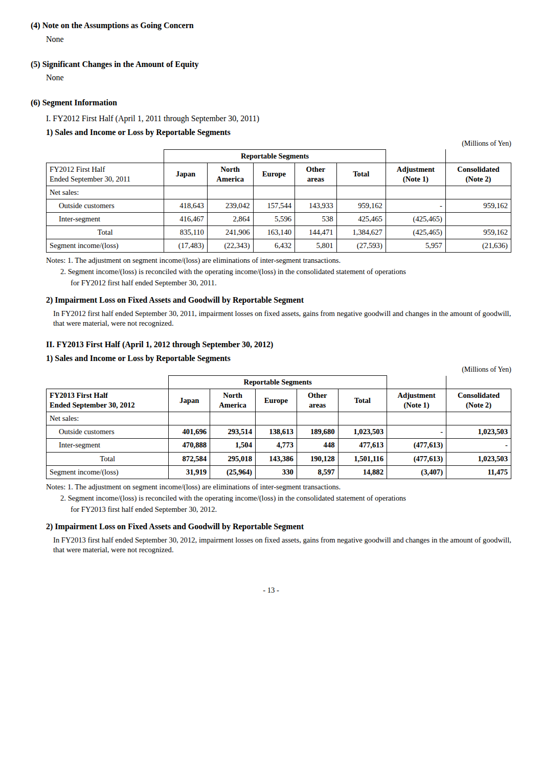(4) Note on the Assumptions as Going Concern
None
(5) Significant Changes in the Amount of Equity
None
(6) Segment Information
I. FY2012 First Half (April 1, 2011 through September 30, 2011)
1) Sales and Income or Loss by Reportable Segments
(Millions of Yen)
| | Reportable Segments | | |
| FY2012 First Half Ended September 30, 2011 | Japan | North America | Europe | Other areas | Total | Adjustment (Note 1) | Consolidated (Note 2) |
| Net sales: | | | | | | | |
| Outside customers | 418,643 | 239,042 | 157,544 | 143,933 | 959,162 | - | 959,162 |
| Inter-segment | 416,467 | 2,864 | 5,596 | 538 | 425,465 | (425,465) | |
| Total | 835,110 | 241,906 | 163,140 | 144,471 | 1,384,627 | (425,465) | 959,162 |
| Segment income/(loss) | (17,483) | (22,343) | 6,432 | 5,801 | (27,593) | 5,957 | (21,636) |
Notes: 1. The adjustment on segment income/(loss) are eliminations of inter-segment transactions.
2. Segment income/(loss) is reconciled with the operating income/(loss) in the consolidated statement of operations
for FY2012 first half ended September 30, 2011.
2) Impairment Loss on Fixed Assets and Goodwill by Reportable Segment
In FY2012 first half ended September 30, 2011, impairment losses on fixed assets, gains from negative goodwill and changes in the amount of goodwill, that were material, were not recognized.
II. FY2013 First Half (April 1, 2012 through September 30, 2012)
1) Sales and Income or Loss by Reportable Segments
(Millions of Yen)
| | Reportable Segments | | |
| FY2013 First Half Ended September 30, 2012 | Japan | North America | Europe | Other areas | Total | Adjustment (Note 1) | Consolidated (Note 2) |
| Net sales: | | | | | | | |
| Outside customers | 401,696 | 293,514 | 138,613 | 189,680 | 1,023,503 | - | 1,023,503 |
| Inter-segment | 470,888 | 1,504 | 4,773 | 448 | 477,613 | (477,613) | - |
| Total | 872,584 | 295,018 | 143,386 | 190,128 | 1,501,116 | (477,613) | 1,023,503 |
| Segment income/(loss) | 31,919 | (25,964) | 330 | 8,597 | 14,882 | (3,407) | 11,475 |
Notes: 1. The adjustment on segment income/(loss) are eliminations of inter-segment transactions.
2. Segment income/(loss) is reconciled with the operating income/(loss) in the consolidated statement of operations
for FY2013 first half ended September 30, 2012.
2) Impairment Loss on Fixed Assets and Goodwill by Reportable Segment
In FY2013 first half ended September 30, 2012, impairment losses on fixed assets, gains from negative goodwill and changes in the amount of goodwill, that were material, were not recognized.
- 13 -